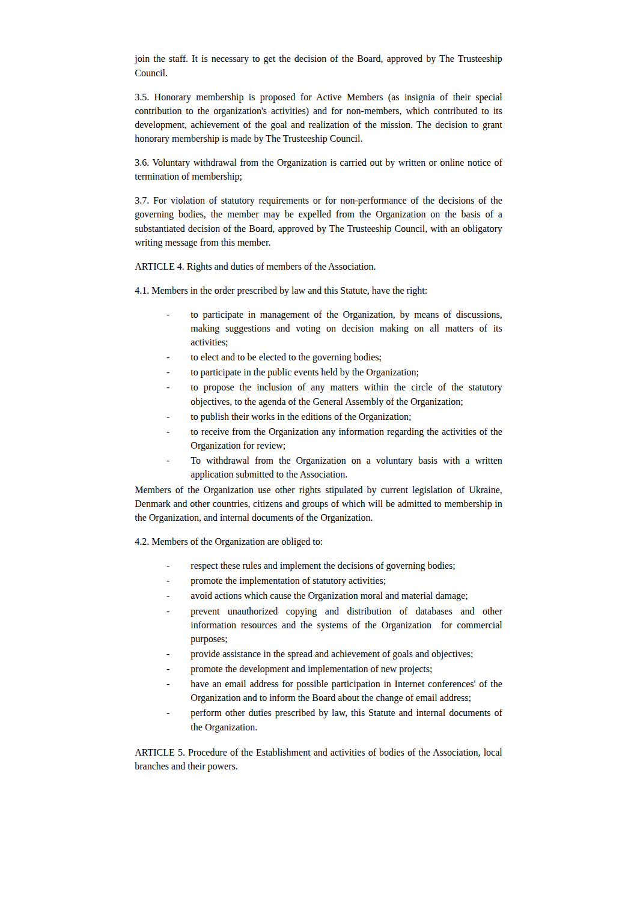join the staff. It is necessary to get the decision of the Board, approved by The Trusteeship Council.
3.5. Honorary membership is proposed for Active Members (as insignia of their special contribution to the organization's activities) and for non-members, which contributed to its development, achievement of the goal and realization of the mission. The decision to grant honorary membership is made by The Trusteeship Council.
3.6. Voluntary withdrawal from the Organization is carried out by written or online notice of termination of membership;
3.7. For violation of statutory requirements or for non-performance of the decisions of the governing bodies, the member may be expelled from the Organization on the basis of a substantiated decision of the Board, approved by The Trusteeship Council, with an obligatory writing message from this member.
ARTICLE 4. Rights and duties of members of the Association.
4.1. Members in the order prescribed by law and this Statute, have the right:
to participate in management of the Organization, by means of discussions, making suggestions and voting on decision making on all matters of its activities;
to elect and to be elected to the governing bodies;
to participate in the public events held by the Organization;
to propose the inclusion of any matters within the circle of the statutory objectives, to the agenda of the General Assembly of the Organization;
to publish their works in the editions of the Organization;
to receive from the Organization any information regarding the activities of the Organization for review;
To withdrawal from the Organization on a voluntary basis with a written application submitted to the Association.
Members of the Organization use other rights stipulated by current legislation of Ukraine, Denmark and other countries, citizens and groups of which will be admitted to membership in the Organization, and internal documents of the Organization.
4.2. Members of the Organization are obliged to:
respect these rules and implement the decisions of governing bodies;
promote the implementation of statutory activities;
avoid actions which cause the Organization moral and material damage;
prevent unauthorized copying and distribution of databases and other information resources and the systems of the Organization for commercial purposes;
provide assistance in the spread and achievement of goals and objectives;
promote the development and implementation of new projects;
have an email address for possible participation in Internet conferences' of the Organization and to inform the Board about the change of email address;
perform other duties prescribed by law, this Statute and internal documents of the Organization.
ARTICLE 5. Procedure of the Establishment and activities of bodies of the Association, local branches and their powers.